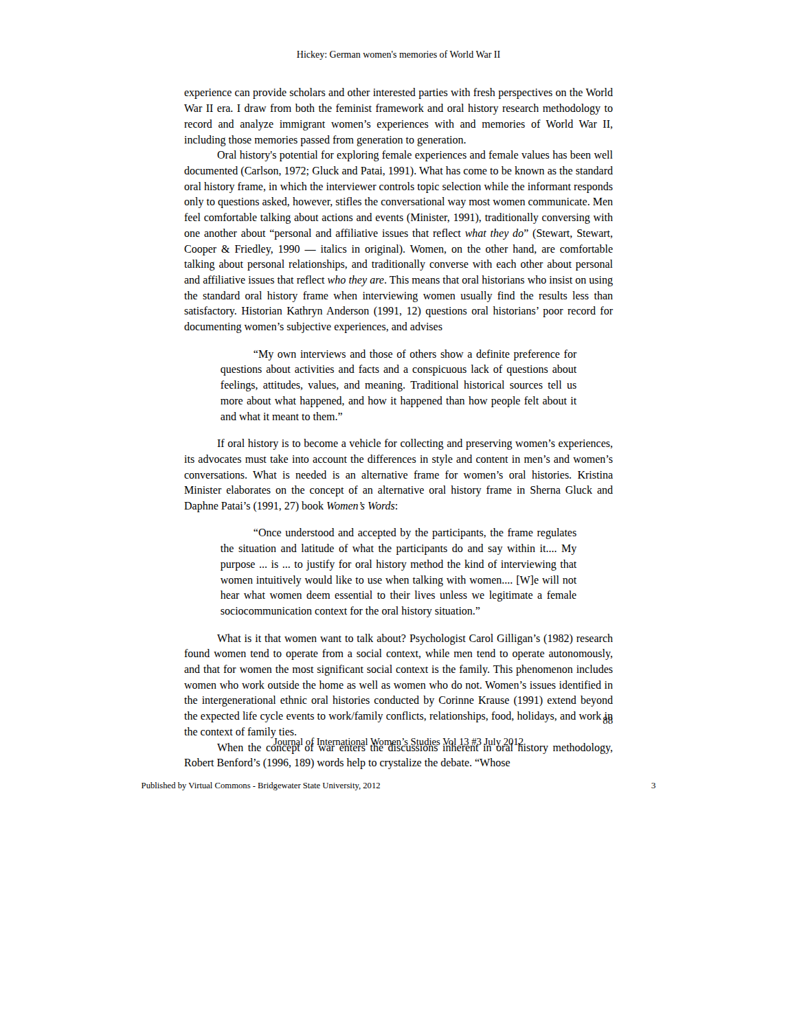Hickey: German women's memories of World War II
experience can provide scholars and other interested parties with fresh perspectives on the World War II era. I draw from both the feminist framework and oral history research methodology to record and analyze immigrant women’s experiences with and memories of World War II, including those memories passed from generation to generation.
Oral history's potential for exploring female experiences and female values has been well documented (Carlson, 1972; Gluck and Patai, 1991). What has come to be known as the standard oral history frame, in which the interviewer controls topic selection while the informant responds only to questions asked, however, stifles the conversational way most women communicate. Men feel comfortable talking about actions and events (Minister, 1991), traditionally conversing with one another about “personal and affiliative issues that reflect what they do” (Stewart, Stewart, Cooper & Friedley, 1990 — italics in original). Women, on the other hand, are comfortable talking about personal relationships, and traditionally converse with each other about personal and affiliative issues that reflect who they are. This means that oral historians who insist on using the standard oral history frame when interviewing women usually find the results less than satisfactory. Historian Kathryn Anderson (1991, 12) questions oral historians’ poor record for documenting women’s subjective experiences, and advises
“My own interviews and those of others show a definite preference for questions about activities and facts and a conspicuous lack of questions about feelings, attitudes, values, and meaning. Traditional historical sources tell us more about what happened, and how it happened than how people felt about it and what it meant to them.”
If oral history is to become a vehicle for collecting and preserving women’s experiences, its advocates must take into account the differences in style and content in men’s and women’s conversations. What is needed is an alternative frame for women’s oral histories. Kristina Minister elaborates on the concept of an alternative oral history frame in Sherna Gluck and Daphne Patai’s (1991, 27) book Women’s Words:
“Once understood and accepted by the participants, the frame regulates the situation and latitude of what the participants do and say within it.... My purpose ... is ... to justify for oral history method the kind of interviewing that women intuitively would like to use when talking with women.... [W]e will not hear what women deem essential to their lives unless we legitimate a female sociocommunication context for the oral history situation.”
What is it that women want to talk about? Psychologist Carol Gilligan’s (1982) research found women tend to operate from a social context, while men tend to operate autonomously, and that for women the most significant social context is the family. This phenomenon includes women who work outside the home as well as women who do not. Women’s issues identified in the intergenerational ethnic oral histories conducted by Corinne Krause (1991) extend beyond the expected life cycle events to work/family conflicts, relationships, food, holidays, and work in the context of family ties.
When the concept of war enters the discussions inherent in oral history methodology, Robert Benford’s (1996, 189) words help to crystalize the debate. “Whose
88
Journal of International Women’s Studies Vol 13 #3 July 2012
Published by Virtual Commons - Bridgewater State University, 2012 3